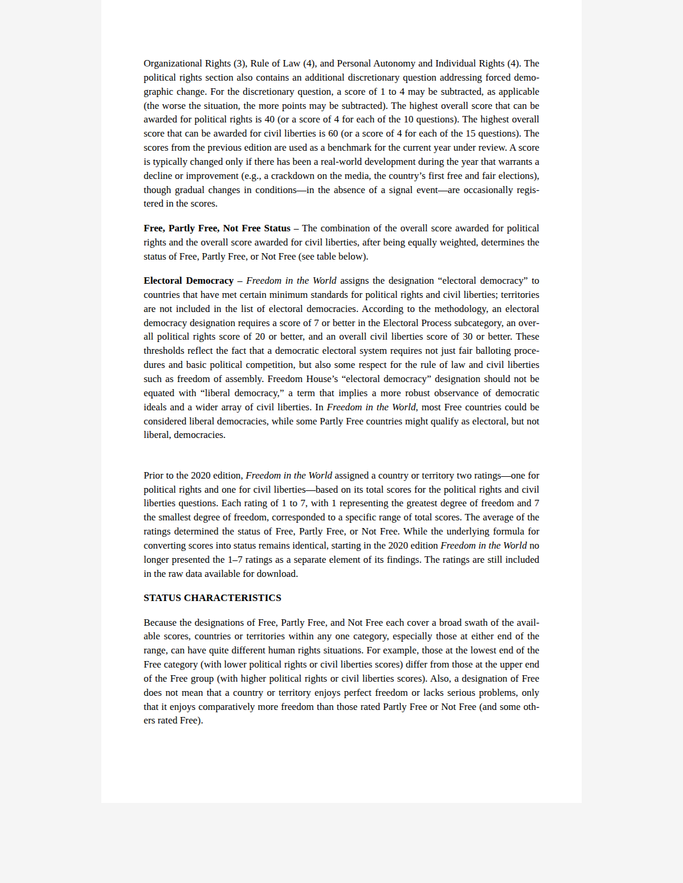Organizational Rights (3), Rule of Law (4), and Personal Autonomy and Individual Rights (4). The political rights section also contains an additional discretionary question addressing forced demographic change. For the discretionary question, a score of 1 to 4 may be subtracted, as applicable (the worse the situation, the more points may be subtracted). The highest overall score that can be awarded for political rights is 40 (or a score of 4 for each of the 10 questions). The highest overall score that can be awarded for civil liberties is 60 (or a score of 4 for each of the 15 questions). The scores from the previous edition are used as a benchmark for the current year under review. A score is typically changed only if there has been a real-world development during the year that warrants a decline or improvement (e.g., a crackdown on the media, the country’s first free and fair elections), though gradual changes in conditions—in the absence of a signal event—are occasionally registered in the scores.
Free, Partly Free, Not Free Status – The combination of the overall score awarded for political rights and the overall score awarded for civil liberties, after being equally weighted, determines the status of Free, Partly Free, or Not Free (see table below).
Electoral Democracy – Freedom in the World assigns the designation “electoral democracy” to countries that have met certain minimum standards for political rights and civil liberties; territories are not included in the list of electoral democracies. According to the methodology, an electoral democracy designation requires a score of 7 or better in the Electoral Process subcategory, an overall political rights score of 20 or better, and an overall civil liberties score of 30 or better. These thresholds reflect the fact that a democratic electoral system requires not just fair balloting procedures and basic political competition, but also some respect for the rule of law and civil liberties such as freedom of assembly. Freedom House’s “electoral democracy” designation should not be equated with “liberal democracy,” a term that implies a more robust observance of democratic ideals and a wider array of civil liberties. In Freedom in the World, most Free countries could be considered liberal democracies, while some Partly Free countries might qualify as electoral, but not liberal, democracies.
Prior to the 2020 edition, Freedom in the World assigned a country or territory two ratings—one for political rights and one for civil liberties—based on its total scores for the political rights and civil liberties questions. Each rating of 1 to 7, with 1 representing the greatest degree of freedom and 7 the smallest degree of freedom, corresponded to a specific range of total scores. The average of the ratings determined the status of Free, Partly Free, or Not Free. While the underlying formula for converting scores into status remains identical, starting in the 2020 edition Freedom in the World no longer presented the 1–7 ratings as a separate element of its findings. The ratings are still included in the raw data available for download.
STATUS CHARACTERISTICS
Because the designations of Free, Partly Free, and Not Free each cover a broad swath of the available scores, countries or territories within any one category, especially those at either end of the range, can have quite different human rights situations. For example, those at the lowest end of the Free category (with lower political rights or civil liberties scores) differ from those at the upper end of the Free group (with higher political rights or civil liberties scores). Also, a designation of Free does not mean that a country or territory enjoys perfect freedom or lacks serious problems, only that it enjoys comparatively more freedom than those rated Partly Free or Not Free (and some others rated Free).